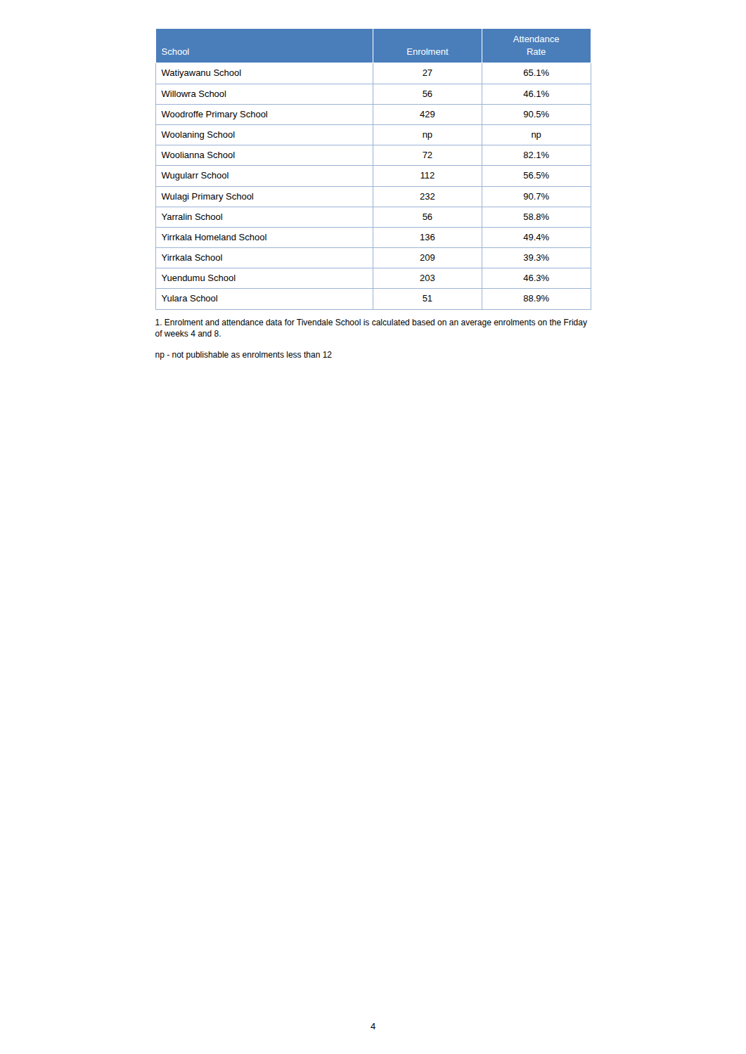| School | Enrolment | Attendance Rate |
| --- | --- | --- |
| Watiyawanu School | 27 | 65.1% |
| Willowra School | 56 | 46.1% |
| Woodroffe Primary School | 429 | 90.5% |
| Woolaning School | np | np |
| Woolianna School | 72 | 82.1% |
| Wugularr School | 112 | 56.5% |
| Wulagi Primary School | 232 | 90.7% |
| Yarralin School | 56 | 58.8% |
| Yirrkala Homeland School | 136 | 49.4% |
| Yirrkala School | 209 | 39.3% |
| Yuendumu School | 203 | 46.3% |
| Yulara School | 51 | 88.9% |
1. Enrolment and attendance data for Tivendale School is calculated based on an average enrolments on the Friday of weeks 4 and 8.
np - not publishable as enrolments less than 12
4